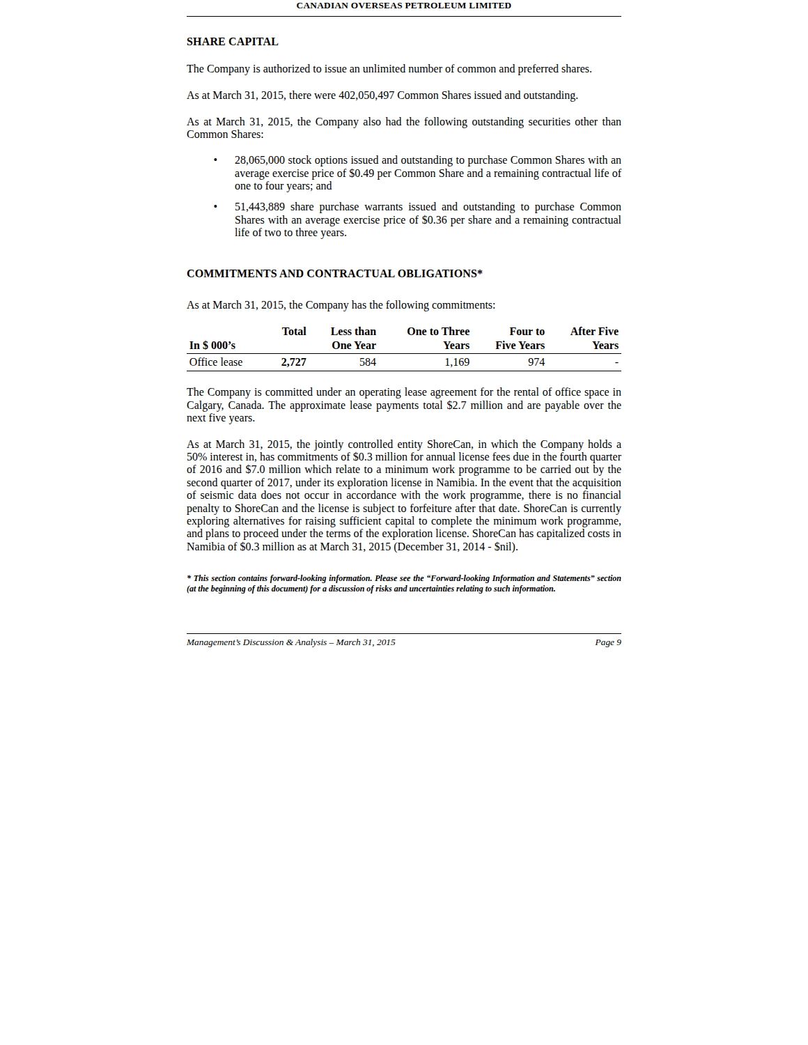CANADIAN OVERSEAS PETROLEUM LIMITED
SHARE CAPITAL
The Company is authorized to issue an unlimited number of common and preferred shares.
As at March 31, 2015, there were 402,050,497 Common Shares issued and outstanding.
As at March 31, 2015, the Company also had the following outstanding securities other than Common Shares:
28,065,000 stock options issued and outstanding to purchase Common Shares with an average exercise price of $0.49 per Common Share and a remaining contractual life of one to four years; and
51,443,889 share purchase warrants issued and outstanding to purchase Common Shares with an average exercise price of $0.36 per share and a remaining contractual life of two to three years.
COMMITMENTS AND CONTRACTUAL OBLIGATIONS*
As at March 31, 2015, the Company has the following commitments:
| | Total | Less than | One to Three | Four to | After Five |
| --- | --- | --- | --- | --- | --- |
| In $ 000’s | | One Year | Years | Five Years | Years |
| Office lease | 2,727 | 584 | 1,169 | 974 | - |
The Company is committed under an operating lease agreement for the rental of office space in Calgary, Canada. The approximate lease payments total $2.7 million and are payable over the next five years.
As at March 31, 2015, the jointly controlled entity ShoreCan, in which the Company holds a 50% interest in, has commitments of $0.3 million for annual license fees due in the fourth quarter of 2016 and $7.0 million which relate to a minimum work programme to be carried out by the second quarter of 2017, under its exploration license in Namibia. In the event that the acquisition of seismic data does not occur in accordance with the work programme, there is no financial penalty to ShoreCan and the license is subject to forfeiture after that date. ShoreCan is currently exploring alternatives for raising sufficient capital to complete the minimum work programme, and plans to proceed under the terms of the exploration license. ShoreCan has capitalized costs in Namibia of $0.3 million as at March 31, 2015 (December 31, 2014 - $nil).
* This section contains forward-looking information. Please see the “Forward-looking Information and Statements” section (at the beginning of this document) for a discussion of risks and uncertainties relating to such information.
Management’s Discussion & Analysis – March 31, 2015 Page 9